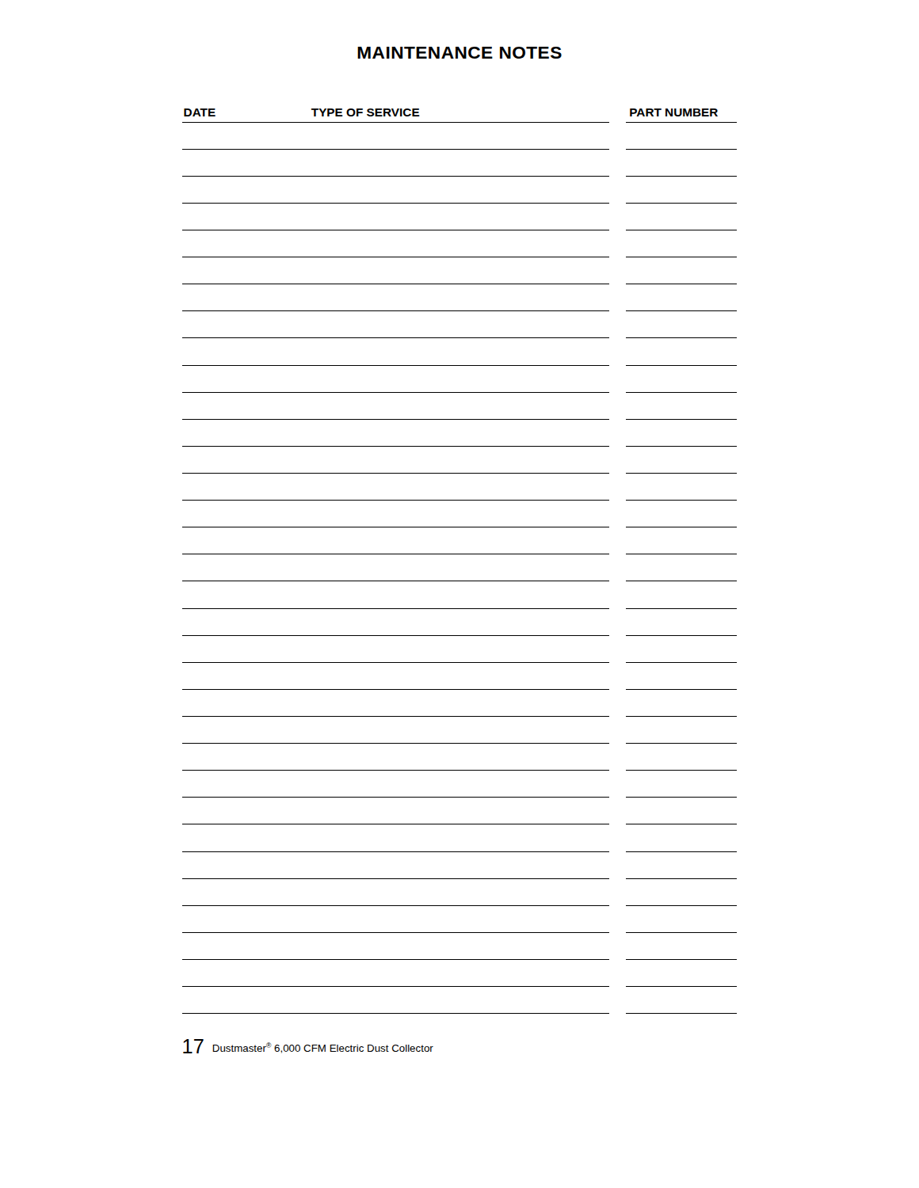MAINTENANCE NOTES
| DATE | TYPE OF SERVICE | | PART NUMBER |
| --- | --- | --- | --- |
17
Dustmaster® 6,000 CFM Electric Dust Collector